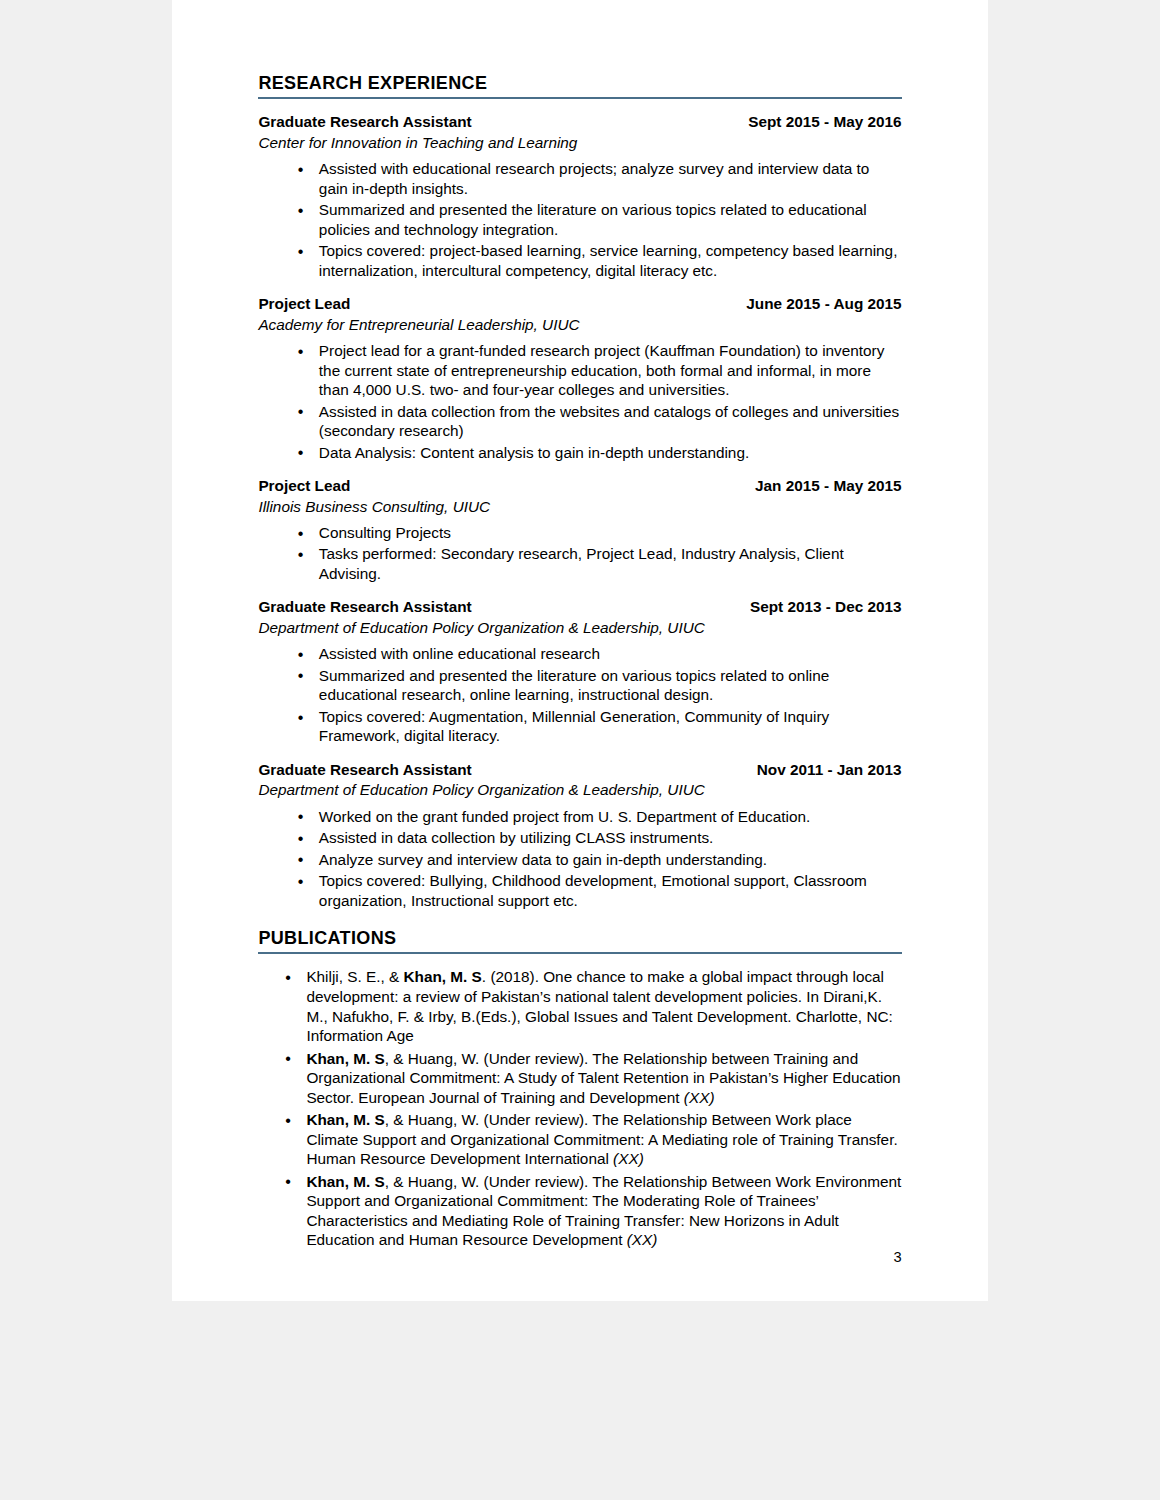RESEARCH EXPERIENCE
Graduate Research Assistant Sept 2015 - May 2016
Center for Innovation in Teaching and Learning
Assisted with educational research projects; analyze survey and interview data to gain in-depth insights.
Summarized and presented the literature on various topics related to educational policies and technology integration.
Topics covered: project-based learning, service learning, competency based learning, internalization, intercultural competency, digital literacy etc.
Project Lead June 2015 - Aug 2015
Academy for Entrepreneurial Leadership, UIUC
Project lead for a grant-funded research project (Kauffman Foundation) to inventory the current state of entrepreneurship education, both formal and informal, in more than 4,000 U.S. two- and four-year colleges and universities.
Assisted in data collection from the websites and catalogs of colleges and universities (secondary research)
Data Analysis: Content analysis to gain in-depth understanding.
Project Lead Jan 2015 - May 2015
Illinois Business Consulting, UIUC
Consulting Projects
Tasks performed: Secondary research, Project Lead, Industry Analysis, Client Advising.
Graduate Research Assistant Sept 2013 - Dec 2013
Department of Education Policy Organization & Leadership, UIUC
Assisted with online educational research
Summarized and presented the literature on various topics related to online educational research, online learning, instructional design.
Topics covered: Augmentation, Millennial Generation, Community of Inquiry Framework, digital literacy.
Graduate Research Assistant Nov 2011 - Jan 2013
Department of Education Policy Organization & Leadership, UIUC
Worked on the grant funded project from U. S. Department of Education.
Assisted in data collection by utilizing CLASS instruments.
Analyze survey and interview data to gain in-depth understanding.
Topics covered: Bullying, Childhood development, Emotional support, Classroom organization, Instructional support etc.
PUBLICATIONS
Khilji, S. E., & Khan, M. S. (2018). One chance to make a global impact through local development: a review of Pakistan’s national talent development policies. In Dirani,K. M., Nafukho, F. & Irby, B.(Eds.), Global Issues and Talent Development. Charlotte, NC: Information Age
Khan, M. S, & Huang, W. (Under review). The Relationship between Training and Organizational Commitment: A Study of Talent Retention in Pakistan’s Higher Education Sector. European Journal of Training and Development (XX)
Khan, M. S, & Huang, W. (Under review). The Relationship Between Work place Climate Support and Organizational Commitment: A Mediating role of Training Transfer. Human Resource Development International (XX)
Khan, M. S, & Huang, W. (Under review). The Relationship Between Work Environment Support and Organizational Commitment: The Moderating Role of Trainees’ Characteristics and Mediating Role of Training Transfer: New Horizons in Adult Education and Human Resource Development (XX)
3